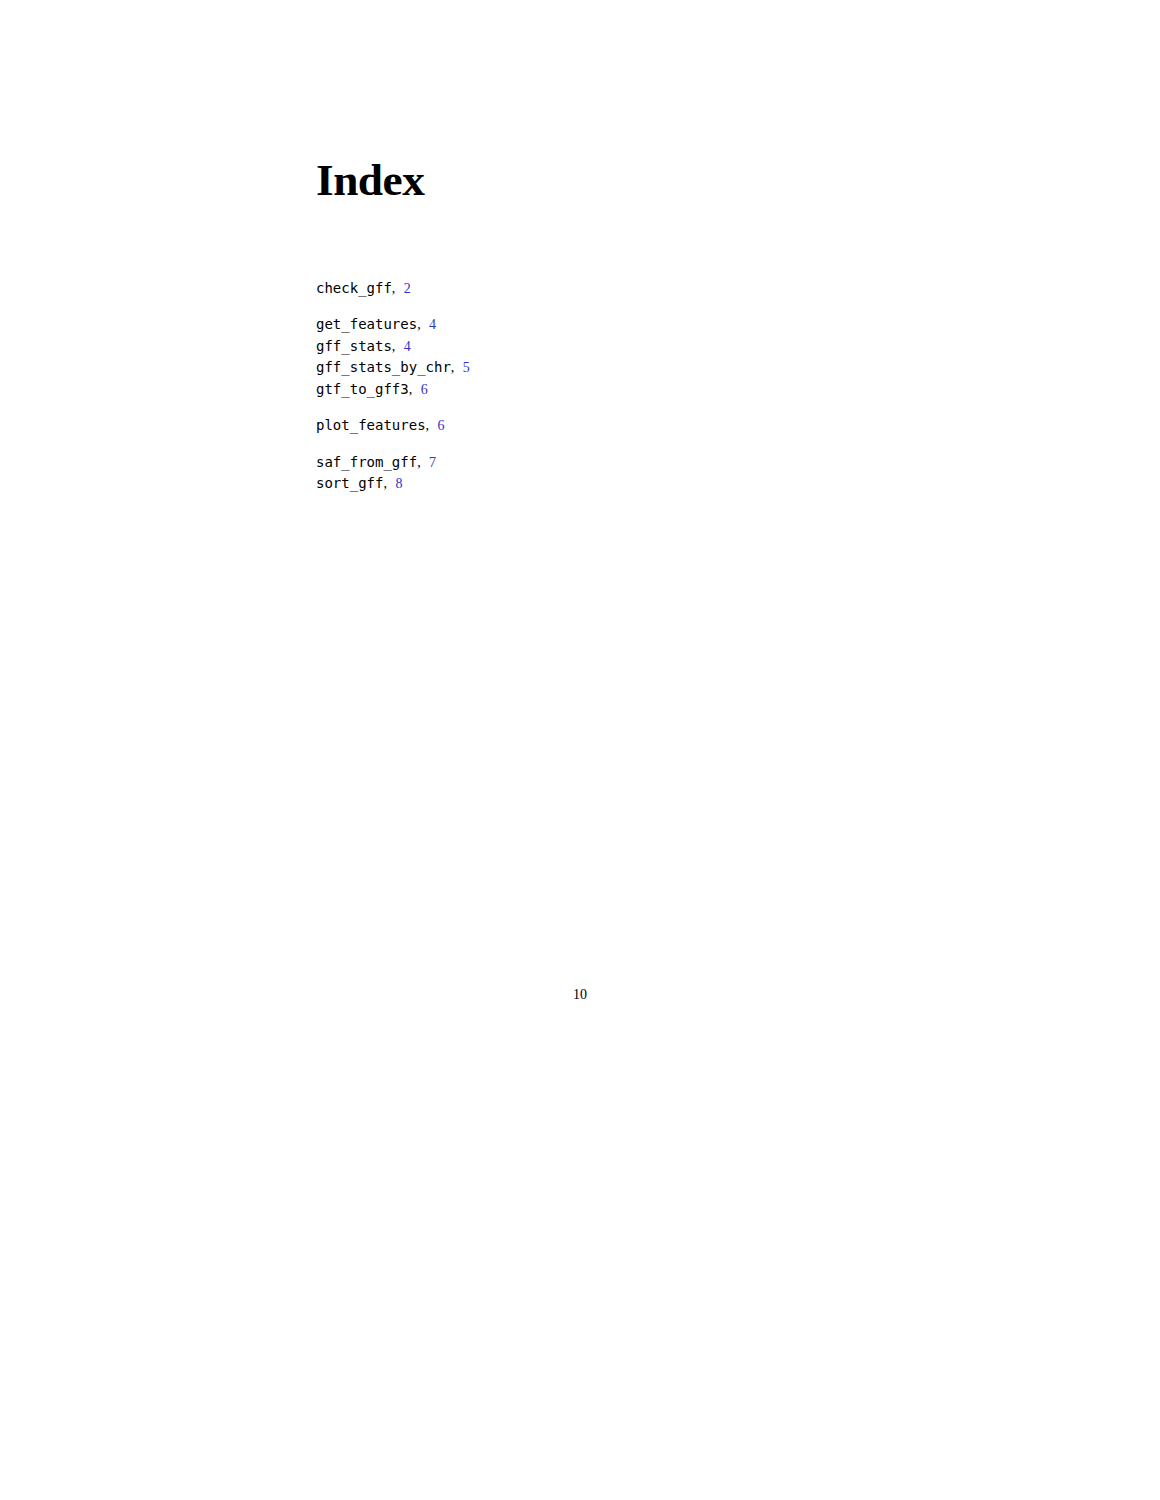Index
check_gff, 2
get_features, 4
gff_stats, 4
gff_stats_by_chr, 5
gtf_to_gff3, 6
plot_features, 6
saf_from_gff, 7
sort_gff, 8
10